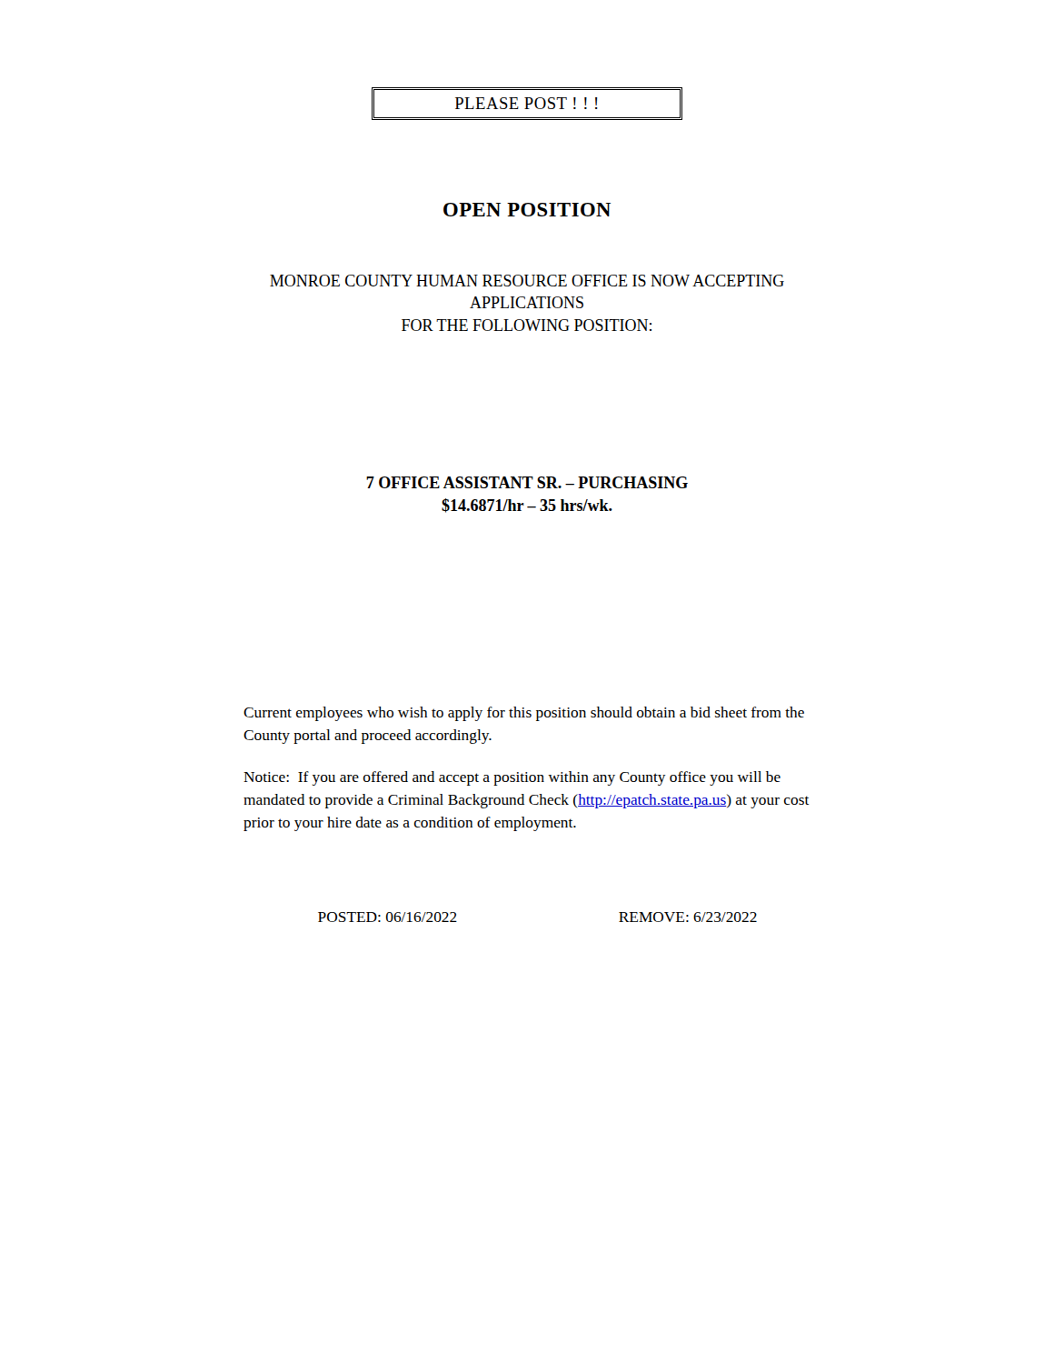PLEASE POST ! ! !
OPEN POSITION
MONROE COUNTY HUMAN RESOURCE OFFICE IS NOW ACCEPTING APPLICATIONS
FOR THE FOLLOWING POSITION:
7 OFFICE ASSISTANT SR. – PURCHASING
$14.6871/hr – 35 hrs/wk.
Current employees who wish to apply for this position should obtain a bid sheet from the County portal and proceed accordingly.
Notice: If you are offered and accept a position within any County office you will be mandated to provide a Criminal Background Check (http://epatch.state.pa.us) at your cost prior to your hire date as a condition of employment.
POSTED: 06/16/2022 REMOVE: 6/23/2022